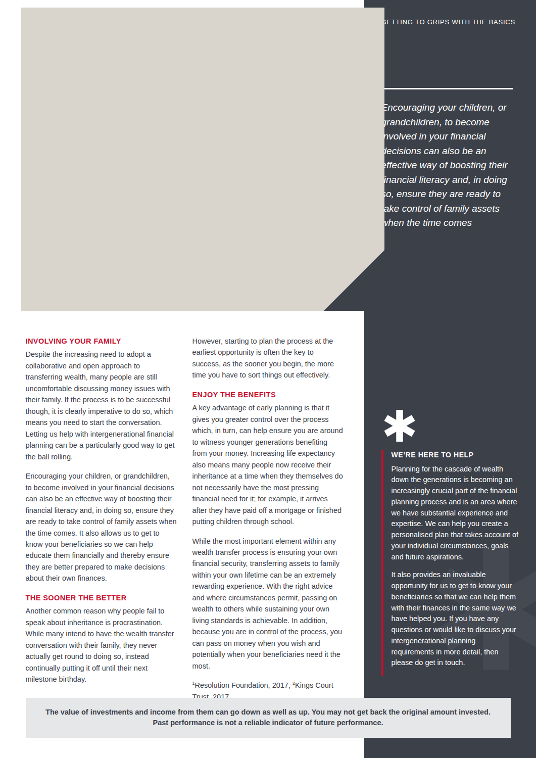Getting to grips with the basics
Encouraging your children, or grandchildren, to become involved in your financial decisions can also be an effective way of boosting their financial literacy and, in doing so, ensure they are ready to take control of family assets when the time comes
✱
✱
We’re here to help
Planning for the cascade of wealth down the generations is becoming an increasingly crucial part of the financial planning process and is an area where we have substantial experience and expertise. We can help you create a personalised plan that takes account of your individual circumstances, goals and future aspirations.
It also provides an invaluable opportunity for us to get to know your beneficiaries so that we can help them with their finances in the same way we have helped you. If you have any questions or would like to discuss your intergenerational planning requirements in more detail, then please do get in touch.
Involving your family
Despite the increasing need to adopt a collaborative and open approach to transferring wealth, many people are still uncomfortable discussing money issues with their family. If the process is to be successful though, it is clearly imperative to do so, which means you need to start the conversation. Letting us help with intergenerational financial planning can be a particularly good way to get the ball rolling.
Encouraging your children, or grandchildren, to become involved in your financial decisions can also be an effective way of boosting their financial literacy and, in doing so, ensure they are ready to take control of family assets when the time comes. It also allows us to get to know your beneficiaries so we can help educate them financially and thereby ensure they are better prepared to make decisions about their own finances.
The sooner the better
Another common reason why people fail to speak about inheritance is procrastination. While many intend to have the wealth transfer conversation with their family, they never actually get round to doing so, instead continually putting it off until their next milestone birthday.
However, starting to plan the process at the earliest opportunity is often the key to success, as the sooner you begin, the more time you have to sort things out effectively.
Enjoy the benefits
A key advantage of early planning is that it gives you greater control over the process which, in turn, can help ensure you are around to witness younger generations benefiting from your money. Increasing life expectancy also means many people now receive their inheritance at a time when they themselves do not necessarily have the most pressing financial need for it; for example, it arrives after they have paid off a mortgage or finished putting children through school.
While the most important element within any wealth transfer process is ensuring your own financial security, transferring assets to family within your own lifetime can be an extremely rewarding experience. With the right advice and where circumstances permit, passing on wealth to others while sustaining your own living standards is achievable. In addition, because you are in control of the process, you can pass on money when you wish and potentially when your beneficiaries need it the most.
1Resolution Foundation, 2017, 2Kings Court Trust, 2017
The value of investments and income from them can go down as well as up. You may not get back the original amount invested. Past performance is not a reliable indicator of future performance.